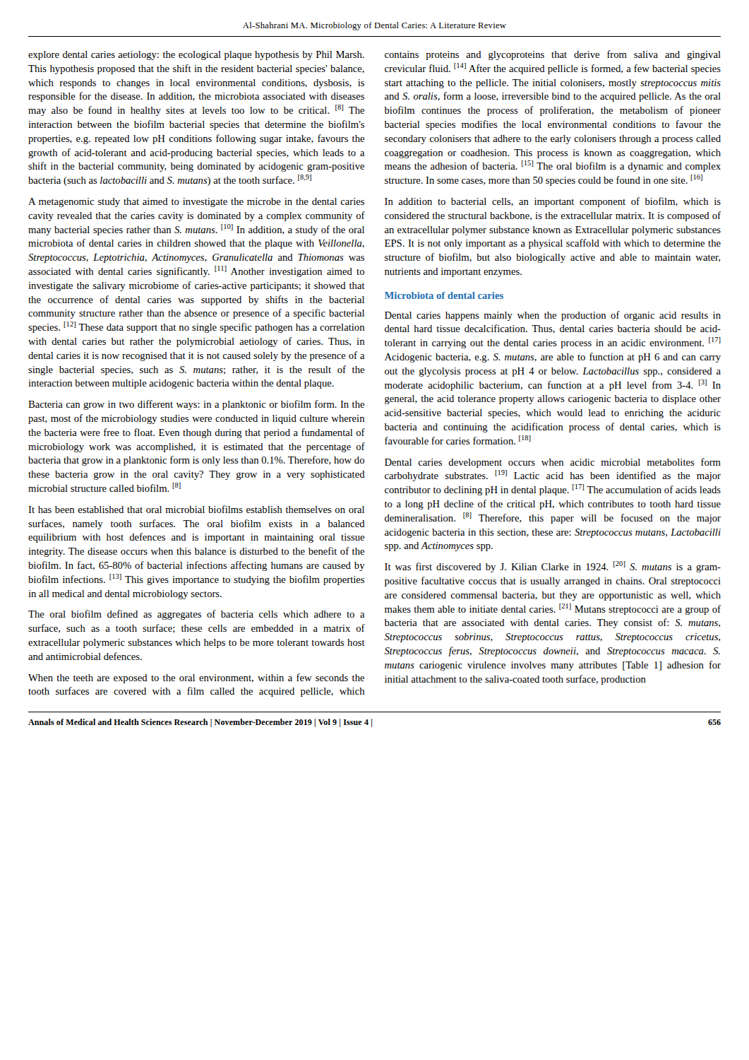Al-Shahrani MA. Microbiology of Dental Caries: A Literature Review
explore dental caries aetiology: the ecological plaque hypothesis by Phil Marsh. This hypothesis proposed that the shift in the resident bacterial species' balance, which responds to changes in local environmental conditions, dysbosis, is responsible for the disease. In addition, the microbiota associated with diseases may also be found in healthy sites at levels too low to be critical. [8] The interaction between the biofilm bacterial species that determine the biofilm's properties, e.g. repeated low pH conditions following sugar intake, favours the growth of acid-tolerant and acid-producing bacterial species, which leads to a shift in the bacterial community, being dominated by acidogenic gram-positive bacteria (such as lactobacilli and S. mutans) at the tooth surface. [8,9]
A metagenomic study that aimed to investigate the microbe in the dental caries cavity revealed that the caries cavity is dominated by a complex community of many bacterial species rather than S. mutans. [10] In addition, a study of the oral microbiota of dental caries in children showed that the plaque with Veillonella, Streptococcus, Leptotrichia, Actinomyces, Granulicatella and Thiomonas was associated with dental caries significantly. [11] Another investigation aimed to investigate the salivary microbiome of caries-active participants; it showed that the occurrence of dental caries was supported by shifts in the bacterial community structure rather than the absence or presence of a specific bacterial species. [12] These data support that no single specific pathogen has a correlation with dental caries but rather the polymicrobial aetiology of caries. Thus, in dental caries it is now recognised that it is not caused solely by the presence of a single bacterial species, such as S. mutans; rather, it is the result of the interaction between multiple acidogenic bacteria within the dental plaque.
Bacteria can grow in two different ways: in a planktonic or biofilm form. In the past, most of the microbiology studies were conducted in liquid culture wherein the bacteria were free to float. Even though during that period a fundamental of microbiology work was accomplished, it is estimated that the percentage of bacteria that grow in a planktonic form is only less than 0.1%. Therefore, how do these bacteria grow in the oral cavity? They grow in a very sophisticated microbial structure called biofilm. [8]
It has been established that oral microbial biofilms establish themselves on oral surfaces, namely tooth surfaces. The oral biofilm exists in a balanced equilibrium with host defences and is important in maintaining oral tissue integrity. The disease occurs when this balance is disturbed to the benefit of the biofilm. In fact, 65-80% of bacterial infections affecting humans are caused by biofilm infections. [13] This gives importance to studying the biofilm properties in all medical and dental microbiology sectors.
The oral biofilm defined as aggregates of bacteria cells which adhere to a surface, such as a tooth surface; these cells are embedded in a matrix of extracellular polymeric substances which helps to be more tolerant towards host and antimicrobial defences.
When the teeth are exposed to the oral environment, within a few seconds the tooth surfaces are covered with a film called the acquired pellicle, which contains proteins and glycoproteins that derive from saliva and gingival crevicular fluid. [14] After the acquired pellicle is formed, a few bacterial species start attaching to the pellicle. The initial colonisers, mostly streptococcus mitis and S. oralis, form a loose, irreversible bind to the acquired pellicle. As the oral biofilm continues the process of proliferation, the metabolism of pioneer bacterial species modifies the local environmental conditions to favour the secondary colonisers that adhere to the early colonisers through a process called coaggregation or coadhesion. This process is known as coaggregation, which means the adhesion of bacteria. [15] The oral biofilm is a dynamic and complex structure. In some cases, more than 50 species could be found in one site. [16]
In addition to bacterial cells, an important component of biofilm, which is considered the structural backbone, is the extracellular matrix. It is composed of an extracellular polymer substance known as Extracellular polymeric substances EPS. It is not only important as a physical scaffold with which to determine the structure of biofilm, but also biologically active and able to maintain water, nutrients and important enzymes.
Microbiota of dental caries
Dental caries happens mainly when the production of organic acid results in dental hard tissue decalcification. Thus, dental caries bacteria should be acid-tolerant in carrying out the dental caries process in an acidic environment. [17] Acidogenic bacteria, e.g. S. mutans, are able to function at pH 6 and can carry out the glycolysis process at pH 4 or below. Lactobacillus spp., considered a moderate acidophilic bacterium, can function at a pH level from 3-4. [3] In general, the acid tolerance property allows cariogenic bacteria to displace other acid-sensitive bacterial species, which would lead to enriching the aciduric bacteria and continuing the acidification process of dental caries, which is favourable for caries formation. [18]
Dental caries development occurs when acidic microbial metabolites form carbohydrate substrates. [19] Lactic acid has been identified as the major contributor to declining pH in dental plaque. [17] The accumulation of acids leads to a long pH decline of the critical pH, which contributes to tooth hard tissue demineralisation. [8] Therefore, this paper will be focused on the major acidogenic bacteria in this section, these are: Streptococcus mutans, Lactobacilli spp. and Actinomyces spp.
It was first discovered by J. Kilian Clarke in 1924. [20] S. mutans is a gram-positive facultative coccus that is usually arranged in chains. Oral streptococci are considered commensal bacteria, but they are opportunistic as well, which makes them able to initiate dental caries. [21] Mutans streptococci are a group of bacteria that are associated with dental caries. They consist of: S. mutans, Streptococcus sobrinus, Streptococcus rattus, Streptococcus cricetus, Streptococcus ferus, Streptococcus downeii, and Streptococcus macaca. S. mutans cariogenic virulence involves many attributes [Table 1] adhesion for initial attachment to the saliva-coated tooth surface, production
Annals of Medical and Health Sciences Research | November-December 2019 | Vol 9 | Issue 4 | 656